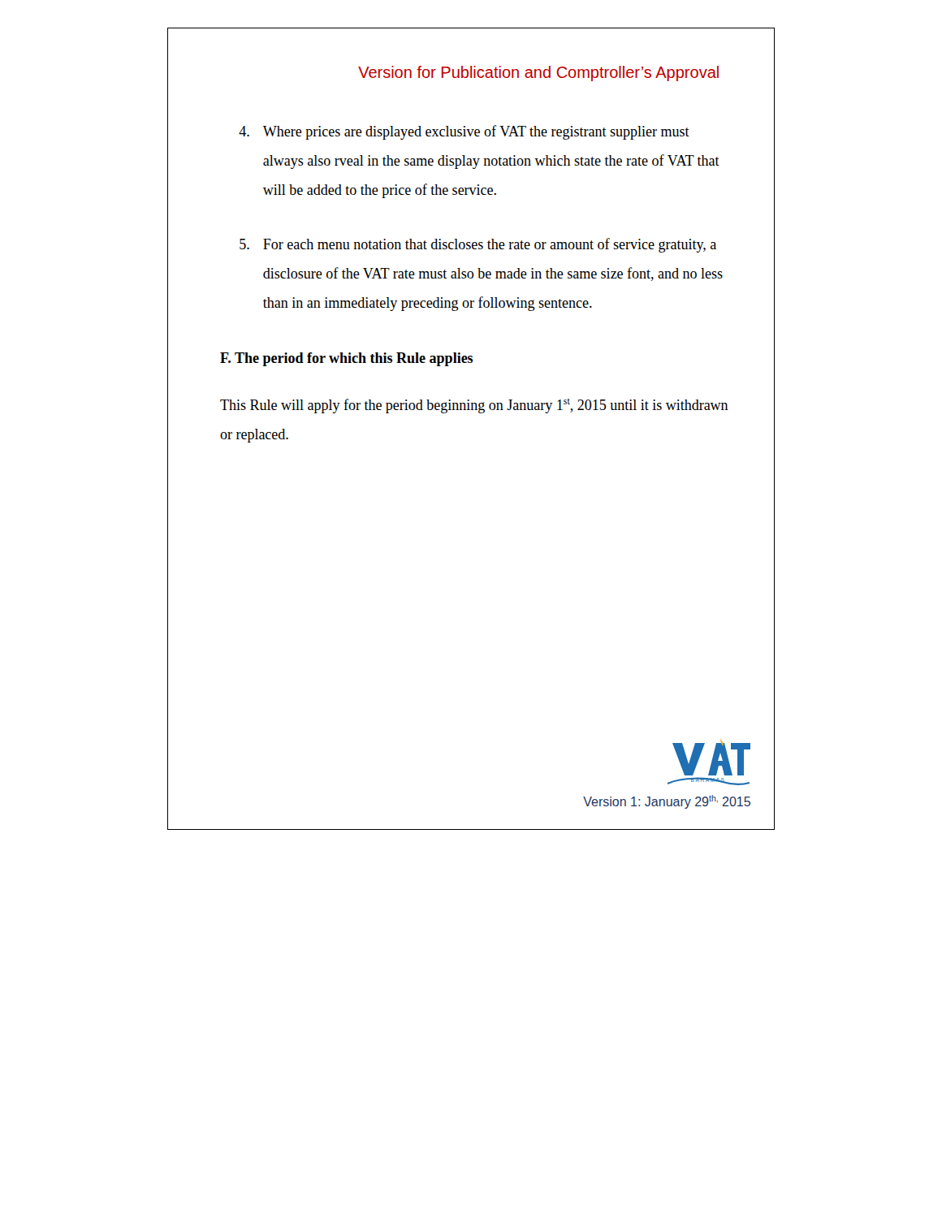Version for Publication and Comptroller’s Approval
Where prices are displayed exclusive of VAT the registrant supplier must always also rveal in the same display notation which state the rate of VAT that will be added to the price of the service.
For each menu notation that discloses the rate or amount of service gratuity, a disclosure of the VAT rate must also be made in the same size font, and no less than in an immediately preceding or following sentence.
F. The period for which this Rule applies
This Rule will apply for the period beginning on January 1st, 2015 until it is withdrawn or replaced.
BAHAMAS
Version 1: January 29th, 2015